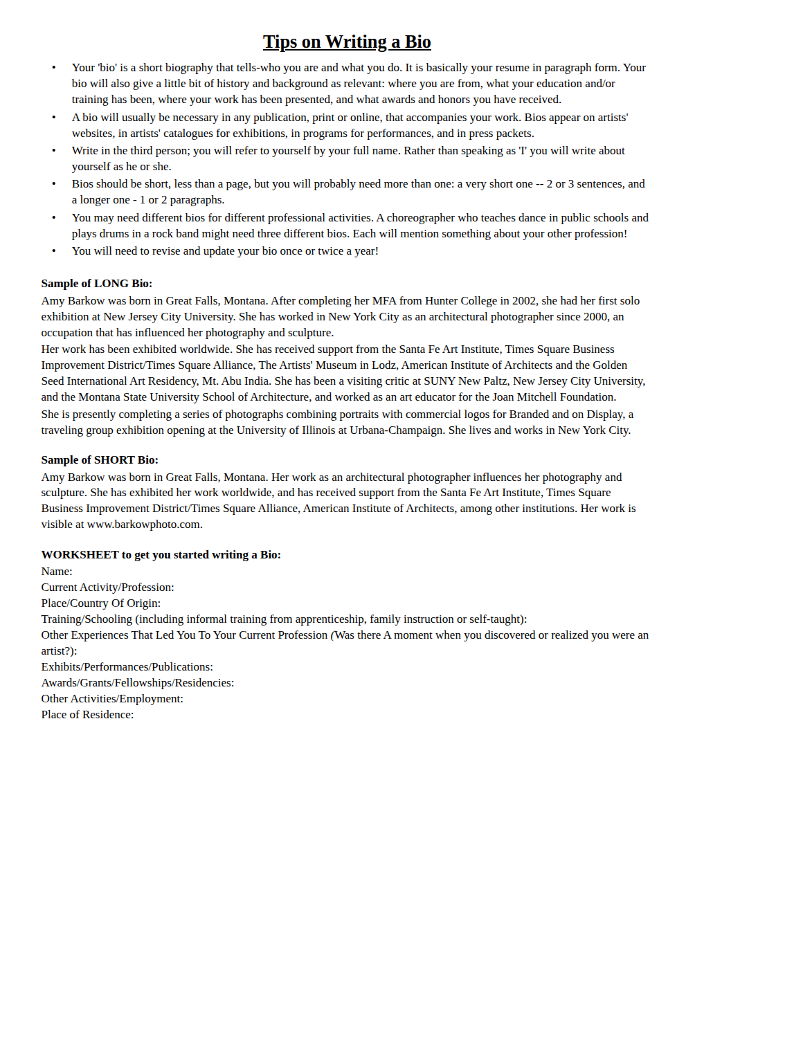Tips on Writing a Bio
Your 'bio' is a short biography that tells-who you are and what you do. It is basically your resume in paragraph form. Your bio will also give a little bit of history and background as relevant: where you are from, what your education and/or training has been, where your work has been presented, and what awards and honors you have received.
A bio will usually be necessary in any publication, print or online, that accompanies your work. Bios appear on artists' websites, in artists' catalogues for exhibitions, in programs for performances, and in press packets.
Write in the third person; you will refer to yourself by your full name. Rather than speaking as 'I' you will write about yourself as he or she.
Bios should be short, less than a page, but you will probably need more than one: a very short one -- 2 or 3 sentences, and a longer one - 1 or 2 paragraphs.
You may need different bios for different professional activities. A choreographer who teaches dance in public schools and plays drums in a rock band might need three different bios. Each will mention something about your other profession!
You will need to revise and update your bio once or twice a year!
Sample of LONG Bio:
Amy Barkow was born in Great Falls, Montana. After completing her MFA from Hunter College in 2002, she had her first solo exhibition at New Jersey City University. She has worked in New York City as an architectural photographer since 2000, an occupation that has influenced her photography and sculpture.
Her work has been exhibited worldwide. She has received support from the Santa Fe Art Institute, Times Square Business Improvement District/Times Square Alliance, The Artists' Museum in Lodz, American Institute of Architects and the Golden Seed International Art Residency, Mt. Abu India. She has been a visiting critic at SUNY New Paltz, New Jersey City University, and the Montana State University School of Architecture, and worked as an art educator for the Joan Mitchell Foundation.
She is presently completing a series of photographs combining portraits with commercial logos for Branded and on Display, a traveling group exhibition opening at the University of Illinois at Urbana-Champaign. She lives and works in New York City.
Sample of SHORT Bio:
Amy Barkow was born in Great Falls, Montana. Her work as an architectural photographer influences her photography and sculpture. She has exhibited her work worldwide, and has received support from the Santa Fe Art Institute, Times Square Business Improvement District/Times Square Alliance, American Institute of Architects, among other institutions. Her work is visible at www.barkowphoto.com.
WORKSHEET to get you started writing a Bio:
Name:
Current Activity/Profession:
Place/Country Of Origin:
Training/Schooling (including informal training from apprenticeship, family instruction or self-taught):
Other Experiences That Led You To Your Current Profession (Was there A moment when you discovered or realized you were an artist?):
Exhibits/Performances/Publications:
Awards/Grants/Fellowships/Residencies:
Other Activities/Employment:
Place of Residence: